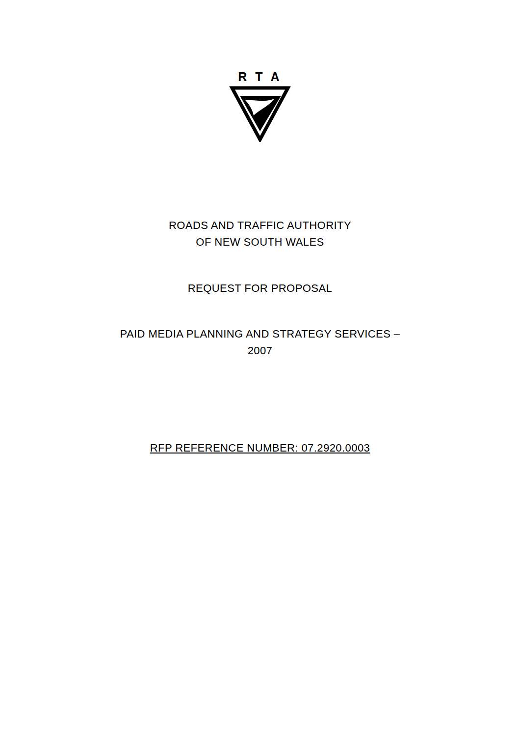R T A
ROADS AND TRAFFIC AUTHORITY
OF NEW SOUTH WALES
REQUEST FOR PROPOSAL
PAID MEDIA PLANNING AND STRATEGY SERVICES – 2007
RFP REFERENCE NUMBER: 07.2920.0003